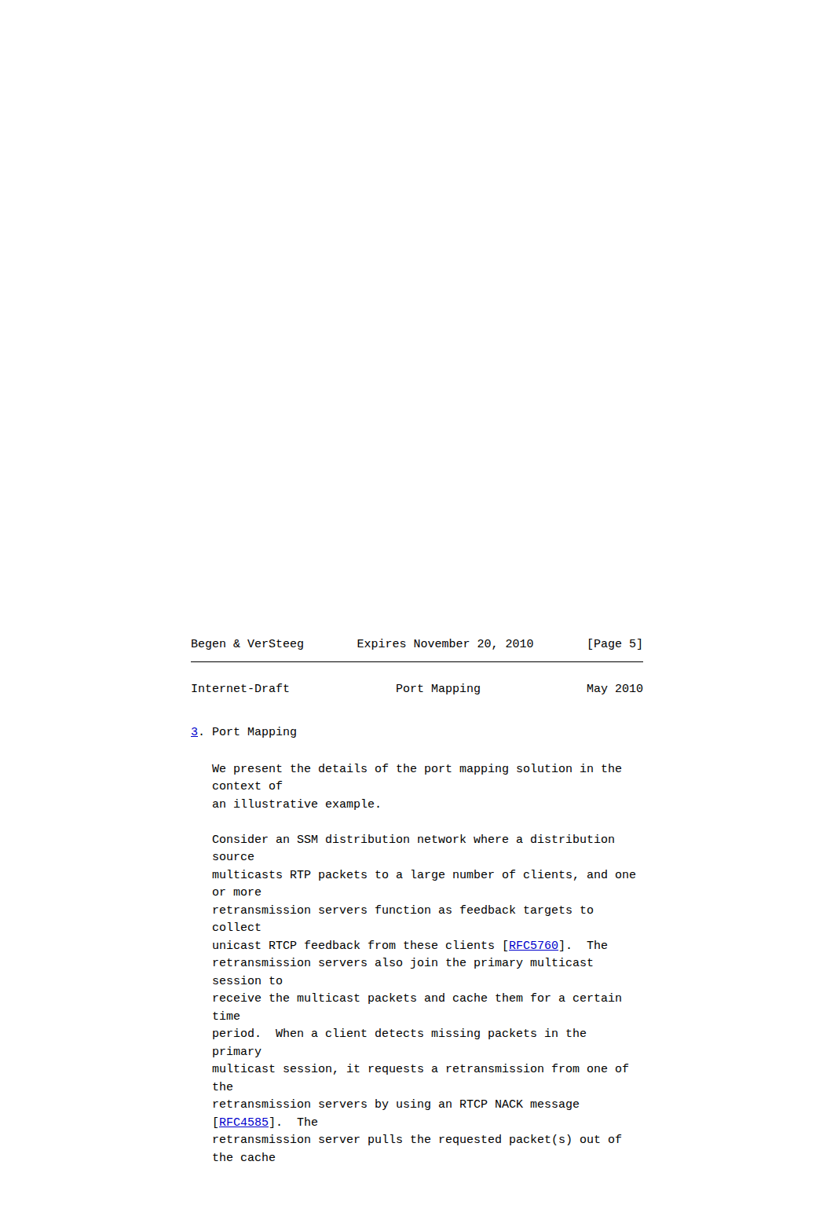Begen & VerSteeg Expires November 20, 2010 [Page 5]
Internet-Draft Port Mapping May 2010
3. Port Mapping
We present the details of the port mapping solution in the context of an illustrative example.
Consider an SSM distribution network where a distribution source multicasts RTP packets to a large number of clients, and one or more retransmission servers function as feedback targets to collect unicast RTCP feedback from these clients [RFC5760]. The retransmission servers also join the primary multicast session to receive the multicast packets and cache them for a certain time period. When a client detects missing packets in the primary multicast session, it requests a retransmission from one of the retransmission servers by using an RTCP NACK message [RFC4585]. The retransmission server pulls the requested packet(s) out of the cache